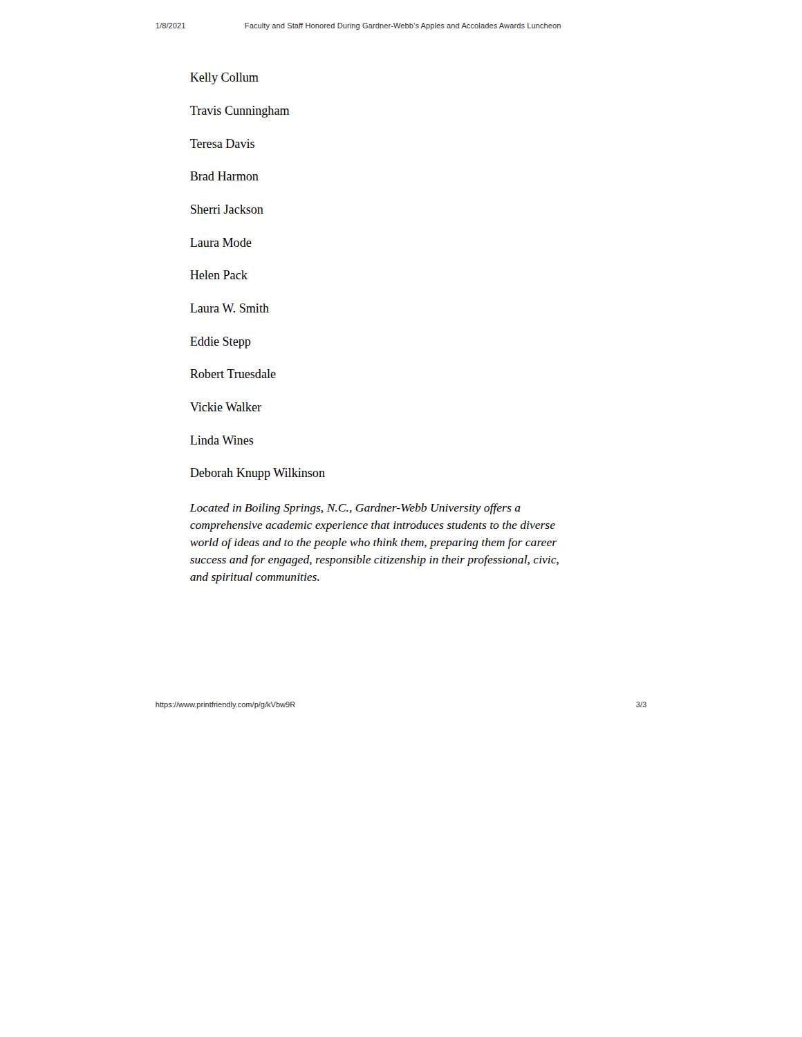1/8/2021 Faculty and Staff Honored During Gardner-Webb’s Apples and Accolades Awards Luncheon
Kelly Collum
Travis Cunningham
Teresa Davis
Brad Harmon
Sherri Jackson
Laura Mode
Helen Pack
Laura W. Smith
Eddie Stepp
Robert Truesdale
Vickie Walker
Linda Wines
Deborah Knupp Wilkinson
Located in Boiling Springs, N.C., Gardner-Webb University offers a comprehensive academic experience that introduces students to the diverse world of ideas and to the people who think them, preparing them for career success and for engaged, responsible citizenship in their professional, civic, and spiritual communities.
https://www.printfriendly.com/p/g/kVbw9R 3/3